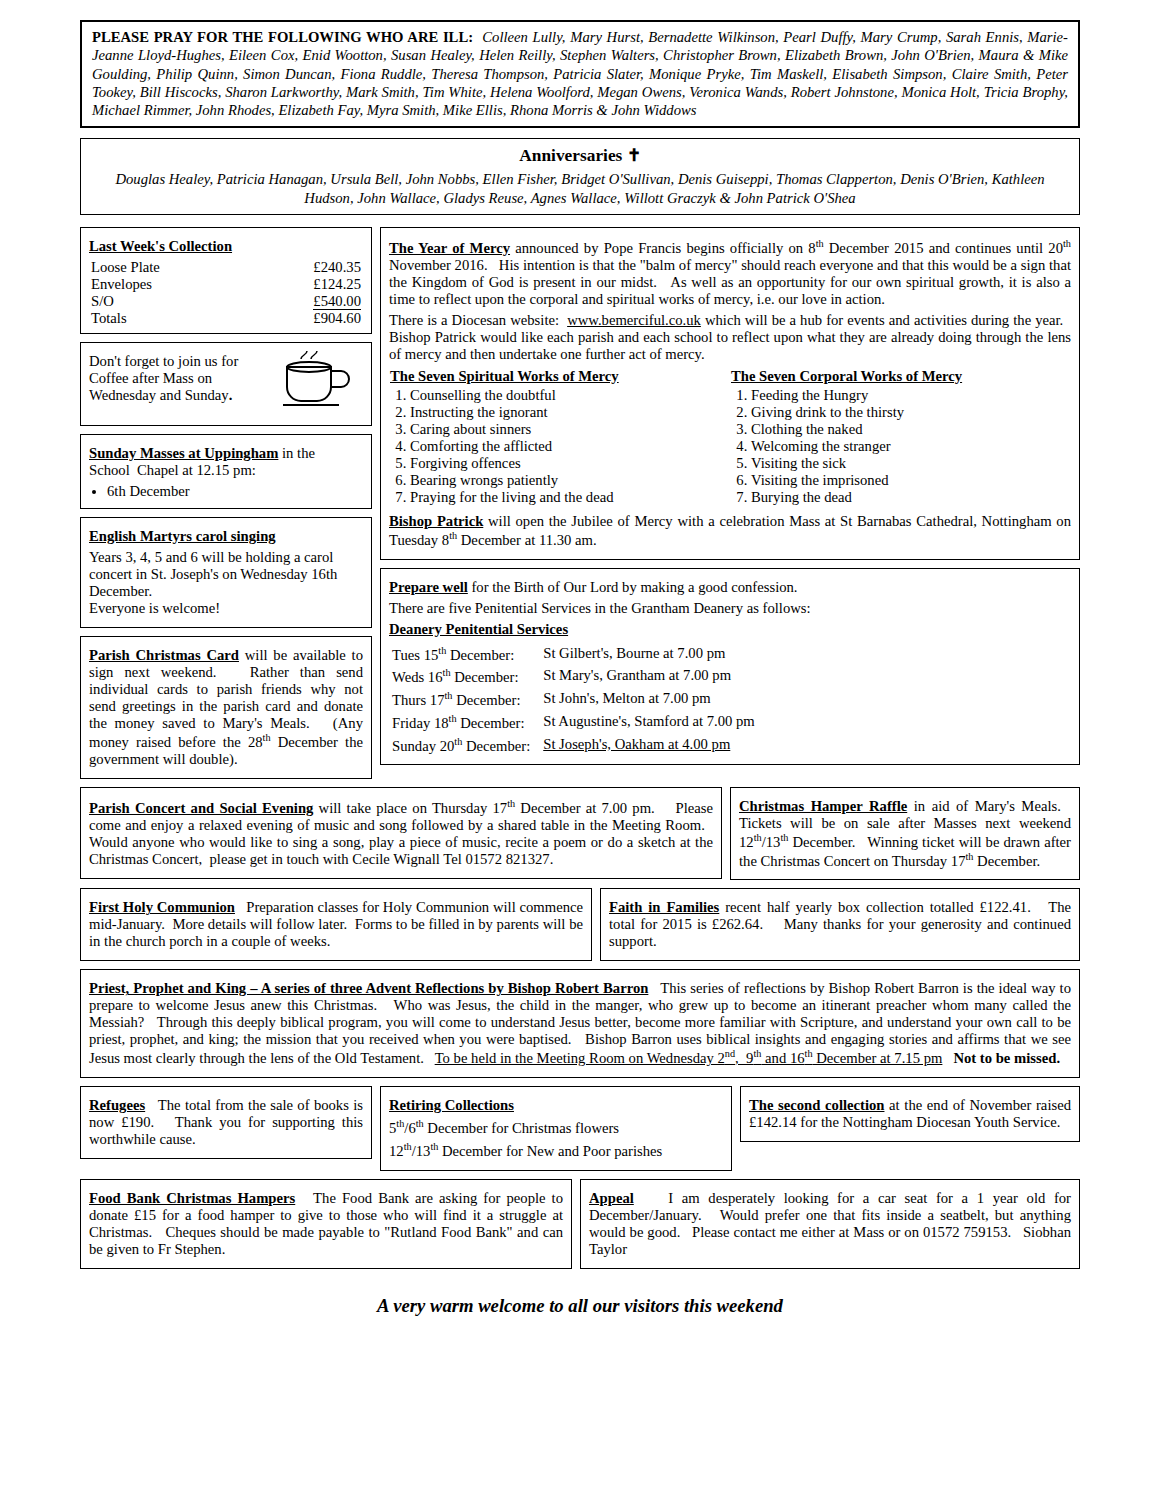PLEASE PRAY FOR THE FOLLOWING WHO ARE ILL: Colleen Lully, Mary Hurst, Bernadette Wilkinson, Pearl Duffy, Mary Crump, Sarah Ennis, Marie-Jeanne Lloyd-Hughes, Eileen Cox, Enid Wootton, Susan Healey, Helen Reilly, Stephen Walters, Christopher Brown, Elizabeth Brown, John O'Brien, Maura & Mike Goulding, Philip Quinn, Simon Duncan, Fiona Ruddle, Theresa Thompson, Patricia Slater, Monique Pryke, Tim Maskell, Elisabeth Simpson, Claire Smith, Peter Tookey, Bill Hiscocks, Sharon Larkworthy, Mark Smith, Tim White, Helena Woolford, Megan Owens, Veronica Wands, Robert Johnstone, Monica Holt, Tricia Brophy, Michael Rimmer, John Rhodes, Elizabeth Fay, Myra Smith, Mike Ellis, Rhona Morris & John Widdows
Anniversaries ✝
Douglas Healey, Patricia Hanagan, Ursula Bell, John Nobbs, Ellen Fisher, Bridget O'Sullivan, Denis Guiseppi, Thomas Clapperton, Denis O'Brien, Kathleen Hudson, John Wallace, Gladys Reuse, Agnes Wallace, Willott Graczyk & John Patrick O'Shea
| Last Week's Collection / Loose Plate / £240.35 / / Envelopes / £124.25 / / S/O / £540.00 / / Totals / £904.60 / Don't forget to join us for Coffee after Mass on Wednesday and Sunday . Sunday Masses at Uppingham in the School Chapel at 12.15 pm: 6th December English Martyrs carol singing Years 3, 4, 5 and 6 will be holding a carol concert in St. Joseph's on Wednesday 16th December. Everyone is welcome! Parish Christmas Card will be available to sign next weekend. Rather than send individual cards to parish friends why not send greetings in the parish card and donate the money saved to Mary's Meals. (Any money raised before the 28 th December the government will double). | The Year of Mercy announced by Pope Francis begins officially on 8 th December 2015 and continues until 20 th November 2016. His intention is that the "balm of mercy" should reach everyone and that this would be a sign that the Kingdom of God is present in our midst. As well as an opportunity for our own spiritual growth, it is also a time to reflect upon the corporal and spiritual works of mercy, i.e. our love in action. There is a Diocesan website: www.bemerciful.co.uk which will be a hub for events and activities during the year. Bishop Patrick would like each parish and each school to reflect upon what they are already doing through the lens of mercy and then undertake one further act of mercy. / The Seven Spiritual Works of Mercy Counselling the doubtful Instructing the ignorant Caring about sinners Comforting the afflicted Forgiving offences Bearing wrongs patiently Praying for the living and the dead / The Seven Corporal Works of Mercy Feeding the Hungry Giving drink to the thirsty Clothing the naked Welcoming the stranger Visiting the sick Visiting the imprisoned Burying the dead / Bishop Patrick will open the Jubilee of Mercy with a celebration Mass at St Barnabas Cathedral, Nottingham on Tuesday 8 th December at 11.30 am. Prepare well for the Birth of Our Lord by making a good confession. There are five Penitential Services in the Grantham Deanery as follows: Deanery Penitential Services / Tues 15 th December: / St Gilbert's, Bourne at 7.00 pm / / Weds 16 th December: / St Mary's, Grantham at 7.00 pm / / Thurs 17 th December: / St John's, Melton at 7.00 pm / / Friday 18 th December: / St Augustine's, Stamford at 7.00 pm / / Sunday 20 th December: / St Joseph's, Oakham at 4.00 pm / |
| Parish Concert and Social Evening will take place on Thursday 17 th December at 7.00 pm. Please come and enjoy a relaxed evening of music and song followed by a shared table in the Meeting Room. Would anyone who would like to sing a song, play a piece of music, recite a poem or do a sketch at the Christmas Concert, please get in touch with Cecile Wignall Tel 01572 821327. | Christmas Hamper Raffle in aid of Mary's Meals. Tickets will be on sale after Masses next weekend 12 th /13 th December. Winning ticket will be drawn after the Christmas Concert on Thursday 17 th December. |
| First Holy Communion Preparation classes for Holy Communion will commence mid-January. More details will follow later. Forms to be filled in by parents will be in the church porch in a couple of weeks. | Faith in Families recent half yearly box collection totalled £122.41. The total for 2015 is £262.64. Many thanks for your generosity and continued support. |
Priest, Prophet and King – A series of three Advent Reflections by Bishop Robert Barron This series of reflections by Bishop Robert Barron is the ideal way to prepare to welcome Jesus anew this Christmas. Who was Jesus, the child in the manger, who grew up to become an itinerant preacher whom many called the Messiah? Through this deeply biblical program, you will come to understand Jesus better, become more familiar with Scripture, and understand your own call to be priest, prophet, and king; the mission that you received when you were baptised. Bishop Barron uses biblical insights and engaging stories and affirms that we see Jesus most clearly through the lens of the Old Testament. To be held in the Meeting Room on Wednesday 2nd, 9th and 16th December at 7.15 pm Not to be missed.
| Refugees The total from the sale of books is now £190. Thank you for supporting this worthwhile cause. | Retiring Collections 5 th /6 th December for Christmas flowers 12 th /13 th December for New and Poor parishes | The second collection at the end of November raised £142.14 for the Nottingham Diocesan Youth Service. |
| Food Bank Christmas Hampers The Food Bank are asking for people to donate £15 for a food hamper to give to those who will find it a struggle at Christmas. Cheques should be made payable to "Rutland Food Bank" and can be given to Fr Stephen. | Appeal I am desperately looking for a car seat for a 1 year old for December/January. Would prefer one that fits inside a seatbelt, but anything would be good. Please contact me either at Mass or on 01572 759153. Siobhan Taylor |
A very warm welcome to all our visitors this weekend